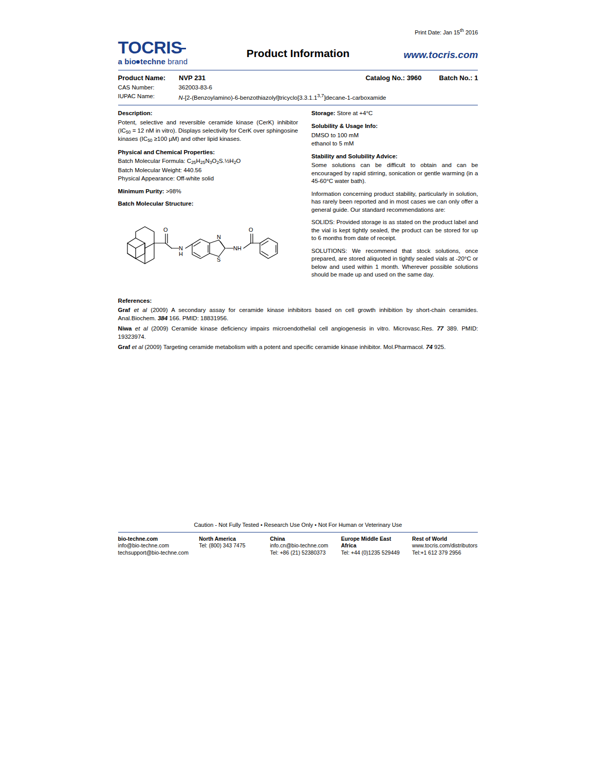Print Date: Jan 15th 2016
TOCRIS
a bio techne brand
Product Information
www.tocris.com
Product Name: NVP 231
Catalog No.: 3960 Batch No.: 1
CAS Number:
362003-83-6
IUPAC Name:
N-[2-(Benzoylamino)-6-benzothiazolyl]tricyclo[3.3.1.13,7]decane-1-carboxamide
Description:
Potent, selective and reversible ceramide kinase (CerK) inhibitor (IC50 = 12 nM in vitro). Displays selectivity for CerK over sphingosine kinases (IC50 ≥100 µM) and other lipid kinases.
Physical and Chemical Properties:
Batch Molecular Formula: C25H25N3O2S.½H2O
Batch Molecular Weight: 440.56
Physical Appearance: Off-white solid
Minimum Purity: >98%
Batch Molecular Structure:
O N H N S NH O
Storage:
Store at +4°C
Solubility & Usage Info:
DMSO to 100 mM
ethanol to 5 mM
Stability and Solubility Advice:
Some solutions can be difficult to obtain and can be encouraged by rapid stirring, sonication or gentle warming (in a 45-60°C water bath).
Information concerning product stability, particularly in solution, has rarely been reported and in most cases we can only offer a general guide. Our standard recommendations are:
SOLIDS: Provided storage is as stated on the product label and the vial is kept tightly sealed, the product can be stored for up to 6 months from date of receipt.
SOLUTIONS: We recommend that stock solutions, once prepared, are stored aliquoted in tightly sealed vials at -20°C or below and used within 1 month. Wherever possible solutions should be made up and used on the same day.
References:
Graf et al (2009) A secondary assay for ceramide kinase inhibitors based on cell growth inhibition by short-chain ceramides. Anal.Biochem. 384 166. PMID: 18831956.
Niwa et al (2009) Ceramide kinase deficiency impairs microendothelial cell angiogenesis in vitro. Microvasc.Res. 77 389. PMID: 19323974.
Graf et al (2009) Targeting ceramide metabolism with a potent and specific ceramide kinase inhibitor. Mol.Pharmacol. 74 925.
Caution - Not Fully Tested • Research Use Only • Not For Human or Veterinary Use
bio-techne.com
info@bio-techne.com
techsupport@bio-techne.com
North America
Tel: (800) 343 7475
China
info.cn@bio-techne.com
Tel: +86 (21) 52380373
Europe Middle East Africa
Tel: +44 (0)1235 529449
Rest of World
www.tocris.com/distributors
Tel:+1 612 379 2956